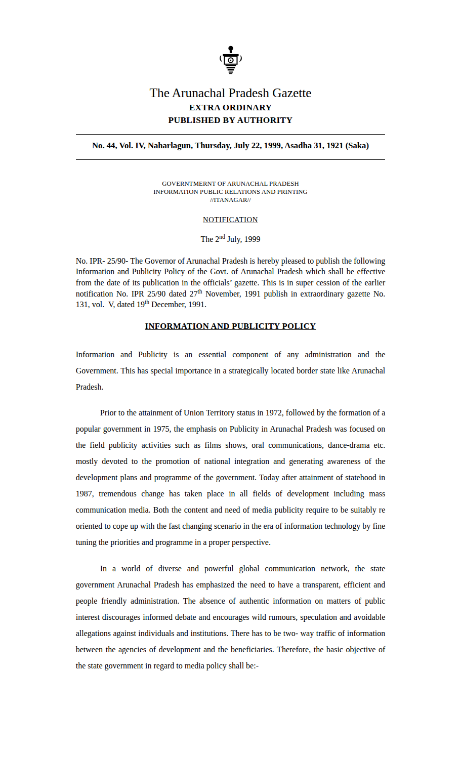The Arunachal Pradesh Gazette
EXTRA ORDINARY
PUBLISHED BY AUTHORITY
No. 44, Vol. IV, Naharlagun, Thursday, July 22, 1999, Asadha 31, 1921 (Saka)
GOVERNTMERNT OF ARUNACHAL PRADESH
INFORMATION PUBLIC RELATIONS AND PRINTING
//ITANAGAR//
NOTIFICATION
The 2nd July, 1999
No. IPR- 25/90- The Governor of Arunachal Pradesh is hereby pleased to publish the following Information and Publicity Policy of the Govt. of Arunachal Pradesh which shall be effective from the date of its publication in the officials’ gazette. This is in super cession of the earlier notification No. IPR 25/90 dated 27th November, 1991 publish in extraordinary gazette No. 131, vol. V, dated 19th December, 1991.
INFORMATION AND PUBLICITY POLICY
Information and Publicity is an essential component of any administration and the Government. This has special importance in a strategically located border state like Arunachal Pradesh.
Prior to the attainment of Union Territory status in 1972, followed by the formation of a popular government in 1975, the emphasis on Publicity in Arunachal Pradesh was focused on the field publicity activities such as films shows, oral communications, dance-drama etc. mostly devoted to the promotion of national integration and generating awareness of the development plans and programme of the government. Today after attainment of statehood in 1987, tremendous change has taken place in all fields of development including mass communication media. Both the content and need of media publicity require to be suitably re oriented to cope up with the fast changing scenario in the era of information technology by fine tuning the priorities and programme in a proper perspective.
In a world of diverse and powerful global communication network, the state government Arunachal Pradesh has emphasized the need to have a transparent, efficient and people friendly administration. The absence of authentic information on matters of public interest discourages informed debate and encourages wild rumours, speculation and avoidable allegations against individuals and institutions. There has to be two- way traffic of information between the agencies of development and the beneficiaries. Therefore, the basic objective of the state government in regard to media policy shall be:-